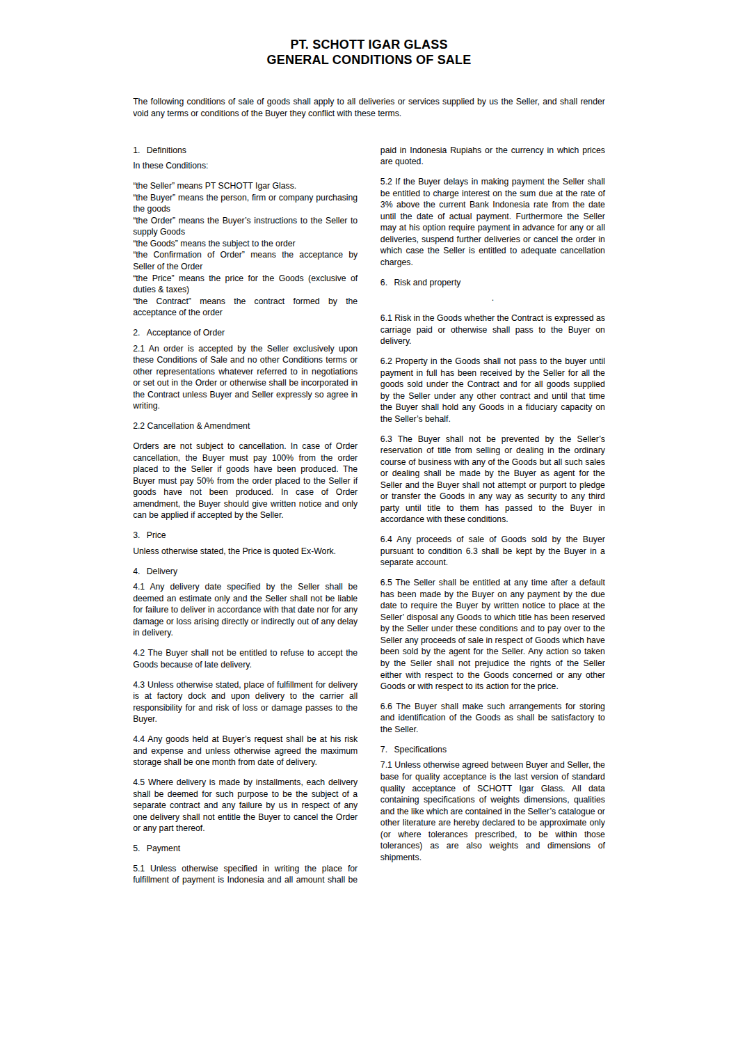PT. SCHOTT IGAR GLASS
GENERAL CONDITIONS OF SALE
The following conditions of sale of goods shall apply to all deliveries or services supplied by us the Seller, and shall render void any terms or conditions of the Buyer they conflict with these terms.
1. Definitions
In these Conditions:
“the Seller” means PT SCHOTT Igar Glass.
“the Buyer” means the person, firm or company purchasing the goods
“the Order” means the Buyer’s instructions to the Seller to supply Goods
“the Goods” means the subject to the order
“the Confirmation of Order” means the acceptance by Seller of the Order
“the Price” means the price for the Goods (exclusive of duties & taxes)
“the Contract” means the contract formed by the acceptance of the order
2. Acceptance of Order
2.1 An order is accepted by the Seller exclusively upon these Conditions of Sale and no other Conditions terms or other representations whatever referred to in negotiations or set out in the Order or otherwise shall be incorporated in the Contract unless Buyer and Seller expressly so agree in writing.
2.2 Cancellation & Amendment
Orders are not subject to cancellation. In case of Order cancellation, the Buyer must pay 100% from the order placed to the Seller if goods have been produced. The Buyer must pay 50% from the order placed to the Seller if goods have not been produced. In case of Order amendment, the Buyer should give written notice and only can be applied if accepted by the Seller.
3. Price
Unless otherwise stated, the Price is quoted Ex-Work.
4. Delivery
4.1 Any delivery date specified by the Seller shall be deemed an estimate only and the Seller shall not be liable for failure to deliver in accordance with that date nor for any damage or loss arising directly or indirectly out of any delay in delivery.
4.2 The Buyer shall not be entitled to refuse to accept the Goods because of late delivery.
4.3 Unless otherwise stated, place of fulfillment for delivery is at factory dock and upon delivery to the carrier all responsibility for and risk of loss or damage passes to the Buyer.
4.4 Any goods held at Buyer’s request shall be at his risk and expense and unless otherwise agreed the maximum storage shall be one month from date of delivery.
4.5 Where delivery is made by installments, each delivery shall be deemed for such purpose to be the subject of a separate contract and any failure by us in respect of any one delivery shall not entitle the Buyer to cancel the Order or any part thereof.
5. Payment
5.1 Unless otherwise specified in writing the place for fulfillment of payment is Indonesia and all amount shall be paid in Indonesia Rupiahs or the currency in which prices are quoted.
5.2 If the Buyer delays in making payment the Seller shall be entitled to charge interest on the sum due at the rate of 3% above the current Bank Indonesia rate from the date until the date of actual payment. Furthermore the Seller may at his option require payment in advance for any or all deliveries, suspend further deliveries or cancel the order in which case the Seller is entitled to adequate cancellation charges.
6. Risk and property
.
6.1 Risk in the Goods whether the Contract is expressed as carriage paid or otherwise shall pass to the Buyer on delivery.
6.2 Property in the Goods shall not pass to the buyer until payment in full has been received by the Seller for all the goods sold under the Contract and for all goods supplied by the Seller under any other contract and until that time the Buyer shall hold any Goods in a fiduciary capacity on the Seller’s behalf.
6.3 The Buyer shall not be prevented by the Seller’s reservation of title from selling or dealing in the ordinary course of business with any of the Goods but all such sales or dealing shall be made by the Buyer as agent for the Seller and the Buyer shall not attempt or purport to pledge or transfer the Goods in any way as security to any third party until title to them has passed to the Buyer in accordance with these conditions.
6.4 Any proceeds of sale of Goods sold by the Buyer pursuant to condition 6.3 shall be kept by the Buyer in a separate account.
6.5 The Seller shall be entitled at any time after a default has been made by the Buyer on any payment by the due date to require the Buyer by written notice to place at the Seller’ disposal any Goods to which title has been reserved by the Seller under these conditions and to pay over to the Seller any proceeds of sale in respect of Goods which have been sold by the agent for the Seller. Any action so taken by the Seller shall not prejudice the rights of the Seller either with respect to the Goods concerned or any other Goods or with respect to its action for the price.
6.6 The Buyer shall make such arrangements for storing and identification of the Goods as shall be satisfactory to the Seller.
7. Specifications
7.1 Unless otherwise agreed between Buyer and Seller, the base for quality acceptance is the last version of standard quality acceptance of SCHOTT Igar Glass. All data containing specifications of weights dimensions, qualities and the like which are contained in the Seller’s catalogue or other literature are hereby declared to be approximate only (or where tolerances prescribed, to be within those tolerances) as are also weights and dimensions of shipments.